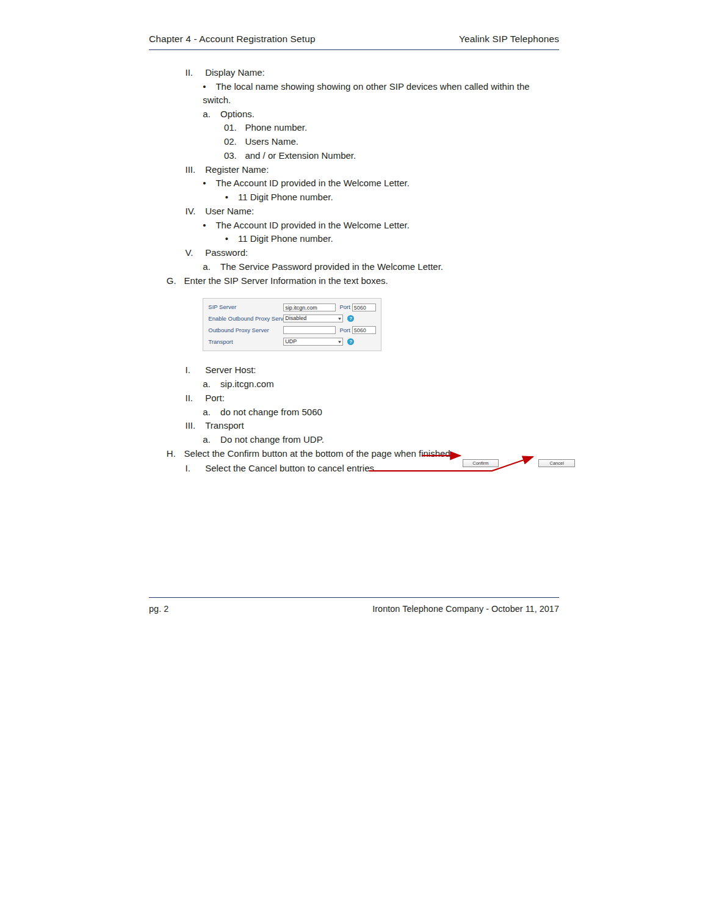Chapter 4 - Account Registration Setup Yealink SIP Telephones
II. Display Name:
The local name showing showing on other SIP devices when called within the switch.
a. Options.
01. Phone number.
02. Users Name.
03. and / or Extension Number.
III. Register Name:
The Account ID provided in the Welcome Letter.
11 Digit Phone number.
IV. User Name:
The Account ID provided in the Welcome Letter.
11 Digit Phone number.
V. Password:
a. The Service Password provided in the Welcome Letter.
G. Enter the SIP Server Information in the text boxes.
SIP Server sip.itcgn.com Port 5060
Enable Outbound Proxy Server Disabled▾ ?
Outbound Proxy Server Port 5060
Transport UDP▾ ?
I. Server Host:
a. sip.itcgn.com
II. Port:
a. do not change from 5060
III. Transport
a. Do not change from UDP.
H. Select the Confirm button at the bottom of the page when finished.
Confirm
Cancel
I. Select the Cancel button to cancel entries.
pg. 2 Ironton Telephone Company - October 11, 2017